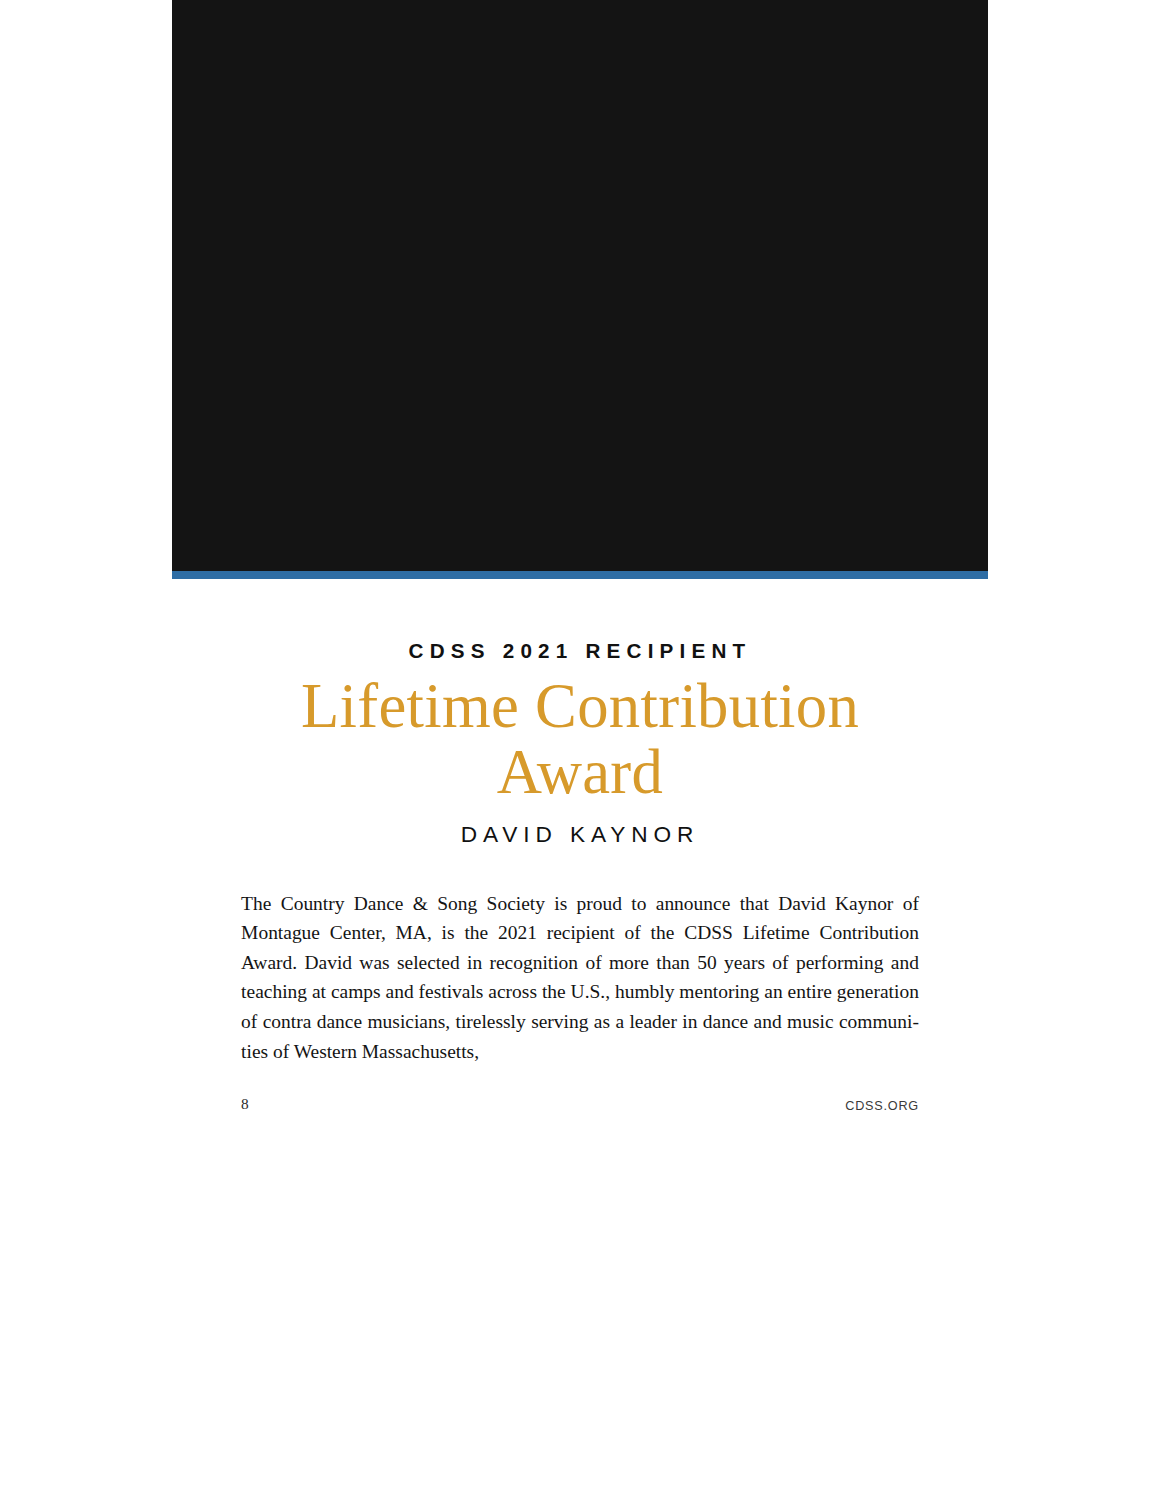CDSS 2021 Recipient
Lifetime Contribution Award
David Kaynor
The Country Dance & Song Society is proud to announce that David Kaynor of Montague Center, MA, is the 2021 recipient of the CDSS Lifetime Contribution Award. David was selected in recognition of more than 50 years of performing and teaching at camps and festivals across the U.S., humbly mentoring an entire generation of contra dance musicians, tirelessly serving as a leader in dance and music communities of Western Massachusetts,
8 CDSS.ORG